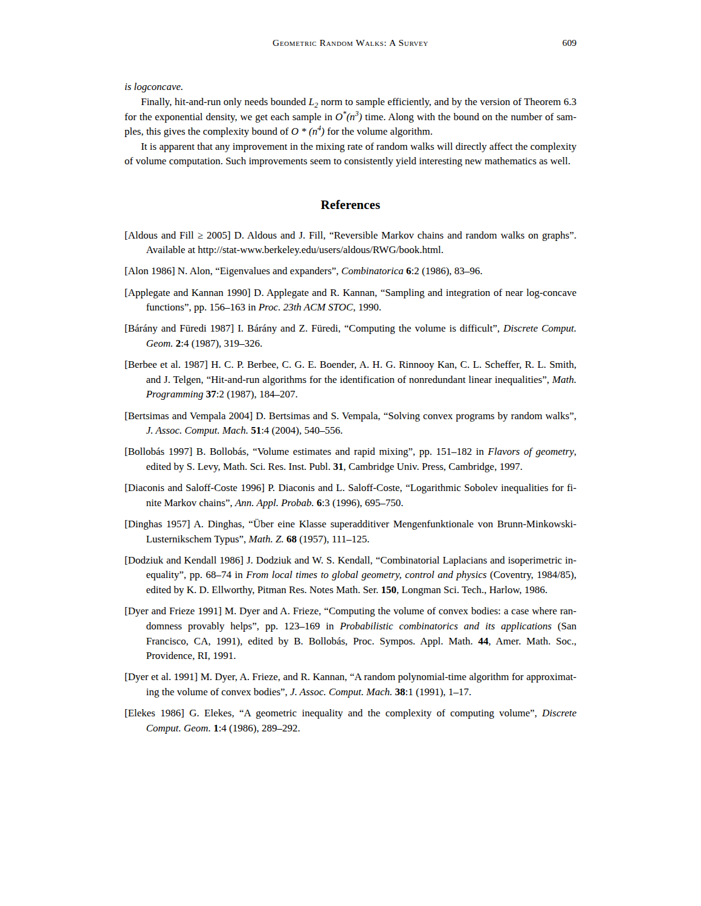Geometric Random Walks: A Survey 609
is logconcave.
Finally, hit-and-run only needs bounded L2 norm to sample efficiently, and by the version of Theorem 6.3 for the exponential density, we get each sample in O*(n3) time. Along with the bound on the number of samples, this gives the complexity bound of O * (n4) for the volume algorithm.
It is apparent that any improvement in the mixing rate of random walks will directly affect the complexity of volume computation. Such improvements seem to consistently yield interesting new mathematics as well.
References
[Aldous and Fill ≥ 2005] D. Aldous and J. Fill, “Reversible Markov chains and random walks on graphs”. Available at http://stat-www.berkeley.edu/users/aldous/RWG/book.html.
[Alon 1986] N. Alon, “Eigenvalues and expanders”, Combinatorica 6:2 (1986), 83–96.
[Applegate and Kannan 1990] D. Applegate and R. Kannan, “Sampling and integration of near log-concave functions”, pp. 156–163 in Proc. 23th ACM STOC, 1990.
[Bárány and Füredi 1987] I. Bárány and Z. Füredi, “Computing the volume is difficult”, Discrete Comput. Geom. 2:4 (1987), 319–326.
[Berbee et al. 1987] H. C. P. Berbee, C. G. E. Boender, A. H. G. Rinnooy Kan, C. L. Scheffer, R. L. Smith, and J. Telgen, “Hit-and-run algorithms for the identification of nonredundant linear inequalities”, Math. Programming 37:2 (1987), 184–207.
[Bertsimas and Vempala 2004] D. Bertsimas and S. Vempala, “Solving convex programs by random walks”, J. Assoc. Comput. Mach. 51:4 (2004), 540–556.
[Bollobás 1997] B. Bollobás, “Volume estimates and rapid mixing”, pp. 151–182 in Flavors of geometry, edited by S. Levy, Math. Sci. Res. Inst. Publ. 31, Cambridge Univ. Press, Cambridge, 1997.
[Diaconis and Saloff-Coste 1996] P. Diaconis and L. Saloff-Coste, “Logarithmic Sobolev inequalities for finite Markov chains”, Ann. Appl. Probab. 6:3 (1996), 695–750.
[Dinghas 1957] A. Dinghas, “Über eine Klasse superadditiver Mengenfunktionale von Brunn-Minkowski-Lusternikschem Typus”, Math. Z. 68 (1957), 111–125.
[Dodziuk and Kendall 1986] J. Dodziuk and W. S. Kendall, “Combinatorial Laplacians and isoperimetric inequality”, pp. 68–74 in From local times to global geometry, control and physics (Coventry, 1984/85), edited by K. D. Ellworthy, Pitman Res. Notes Math. Ser. 150, Longman Sci. Tech., Harlow, 1986.
[Dyer and Frieze 1991] M. Dyer and A. Frieze, “Computing the volume of convex bodies: a case where randomness provably helps”, pp. 123–169 in Probabilistic combinatorics and its applications (San Francisco, CA, 1991), edited by B. Bollobás, Proc. Sympos. Appl. Math. 44, Amer. Math. Soc., Providence, RI, 1991.
[Dyer et al. 1991] M. Dyer, A. Frieze, and R. Kannan, “A random polynomial-time algorithm for approximating the volume of convex bodies”, J. Assoc. Comput. Mach. 38:1 (1991), 1–17.
[Elekes 1986] G. Elekes, “A geometric inequality and the complexity of computing volume”, Discrete Comput. Geom. 1:4 (1986), 289–292.